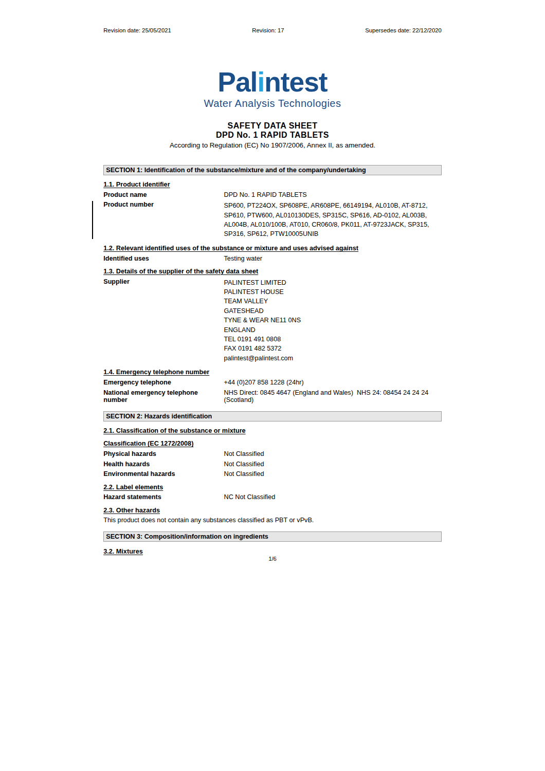Revision date: 25/05/2021
Revision: 17
Supersedes date: 22/12/2020
Palintest
Water Analysis Technologies
SAFETY DATA SHEET
DPD No. 1 RAPID TABLETS
According to Regulation (EC) No 1907/2006, Annex II, as amended.
SECTION 1: Identification of the substance/mixture and of the company/undertaking
1.1. Product identifier
Product name
DPD No. 1 RAPID TABLETS
Product number
SP600, PT224OX, SP608PE, AR608PE, 66149194, AL010B, AT-8712, SP610, PTW600, AL010130DES, SP315C, SP616, AD-0102, AL003B, AL004B, AL010/100B, AT010, CR060/8, PK011, AT-9723JACK, SP315, SP316, SP612, PTW10005UNIB
1.2. Relevant identified uses of the substance or mixture and uses advised against
Identified uses
Testing water
1.3. Details of the supplier of the safety data sheet
Supplier
PALINTEST LIMITED
PALINTEST HOUSE
TEAM VALLEY
GATESHEAD
TYNE & WEAR NE11 0NS
ENGLAND
TEL 0191 491 0808
FAX 0191 482 5372
palintest@palintest.com
1.4. Emergency telephone number
Emergency telephone
+44 (0)207 858 1228 (24hr)
National emergency telephone
number
NHS Direct: 0845 4647 (England and Wales) NHS 24: 08454 24 24 24 (Scotland)
SECTION 2: Hazards identification
2.1. Classification of the substance or mixture
Classification (EC 1272/2008)
Physical hazards
Not Classified
Health hazards
Not Classified
Environmental hazards
Not Classified
2.2. Label elements
Hazard statements
NC Not Classified
2.3. Other hazards
This product does not contain any substances classified as PBT or vPvB.
SECTION 3: Composition/information on ingredients
3.2. Mixtures
1/6